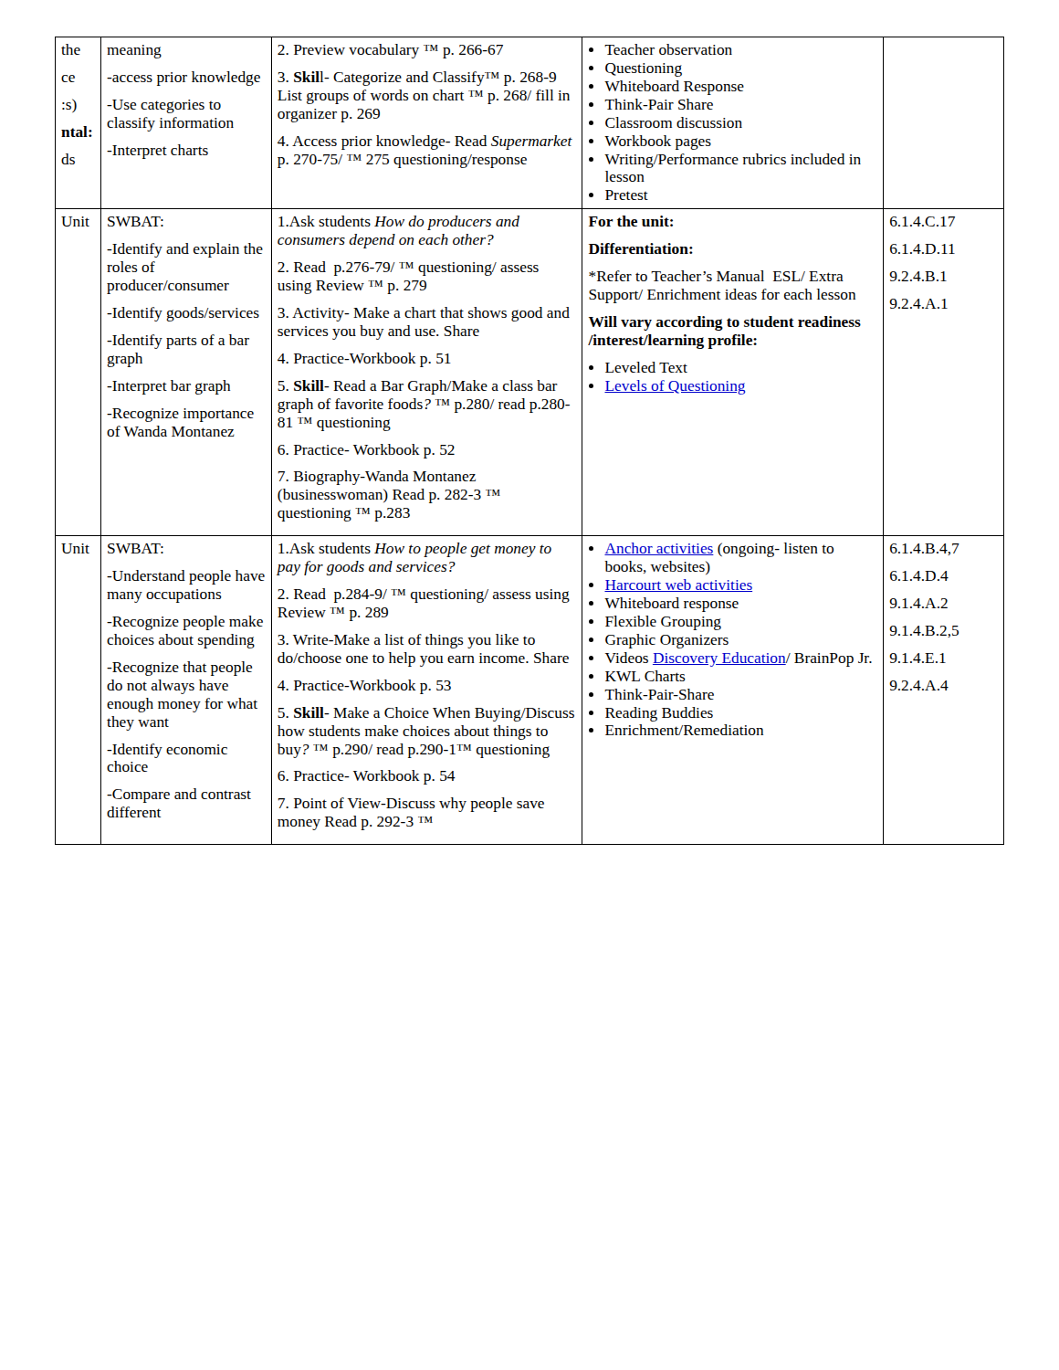| the ce :s) ntal: ds | meaning -access prior knowledge -Use categories to classify information -Interpret charts | 2. Preview vocabulary ™ p. 266-67 3. Skil l- Categorize and Classify™ p. 268-9 List groups of words on chart ™ p. 268/ fill in organizer p. 269 4. Access prior knowledge- Read Supermarket p. 270-75/ ™ 275 questioning/response | Teacher observation Questioning Whiteboard Response Think-Pair Share Classroom discussion Workbook pages Writing/Performance rubrics included in lesson Pretest | |
| Unit | SWBAT: -Identify and explain the roles of producer/consumer -Identify goods/services -Identify parts of a bar graph -Interpret bar graph -Recognize importance of Wanda Montanez | 1.Ask students How do producers and consumers depend on each other? 2. Read p.276-79/ ™ questioning/ assess using Review ™ p. 279 3. Activity- Make a chart that shows good and services you buy and use. Share 4. Practice-Workbook p. 51 5. Skill - Read a Bar Graph/Make a class bar graph of favorite foods ? ™ p.280/ read p.280-81 ™ questioning 6. Practice- Workbook p. 52 7. Biography-Wanda Montanez (businesswoman) Read p. 282-3 ™ questioning ™ p.283 | For the unit: Differentiation: *Refer to Teacher’s Manual ESL/ Extra Support/ Enrichment ideas for each lesson Will vary according to student readiness /interest/learning profile: Leveled Text Levels of Questioning | 6.1.4.C.17 6.1.4.D.11 9.2.4.B.1 9.2.4.A.1 |
| Unit | SWBAT: -Understand people have many occupations -Recognize people make choices about spending -Recognize that people do not always have enough money for what they want -Identify economic choice -Compare and contrast different | 1.Ask students How to people get money to pay for goods and services? 2. Read p.284-9/ ™ questioning/ assess using Review ™ p. 289 3. Write-Make a list of things you like to do/choose one to help you earn income. Share 4. Practice-Workbook p. 53 5. Skill - Make a Choice When Buying/Discuss how students make choices about things to buy ? ™ p.290/ read p.290-1™ questioning 6. Practice- Workbook p. 54 7. Point of View-Discuss why people save money Read p. 292-3 ™ | Anchor activities (ongoing- listen to books, websites) Harcourt web activities Whiteboard response Flexible Grouping Graphic Organizers Videos Discovery Education / BrainPop Jr. KWL Charts Think-Pair-Share Reading Buddies Enrichment/Remediation | 6.1.4.B.4,7 6.1.4.D.4 9.1.4.A.2 9.1.4.B.2,5 9.1.4.E.1 9.2.4.A.4 |